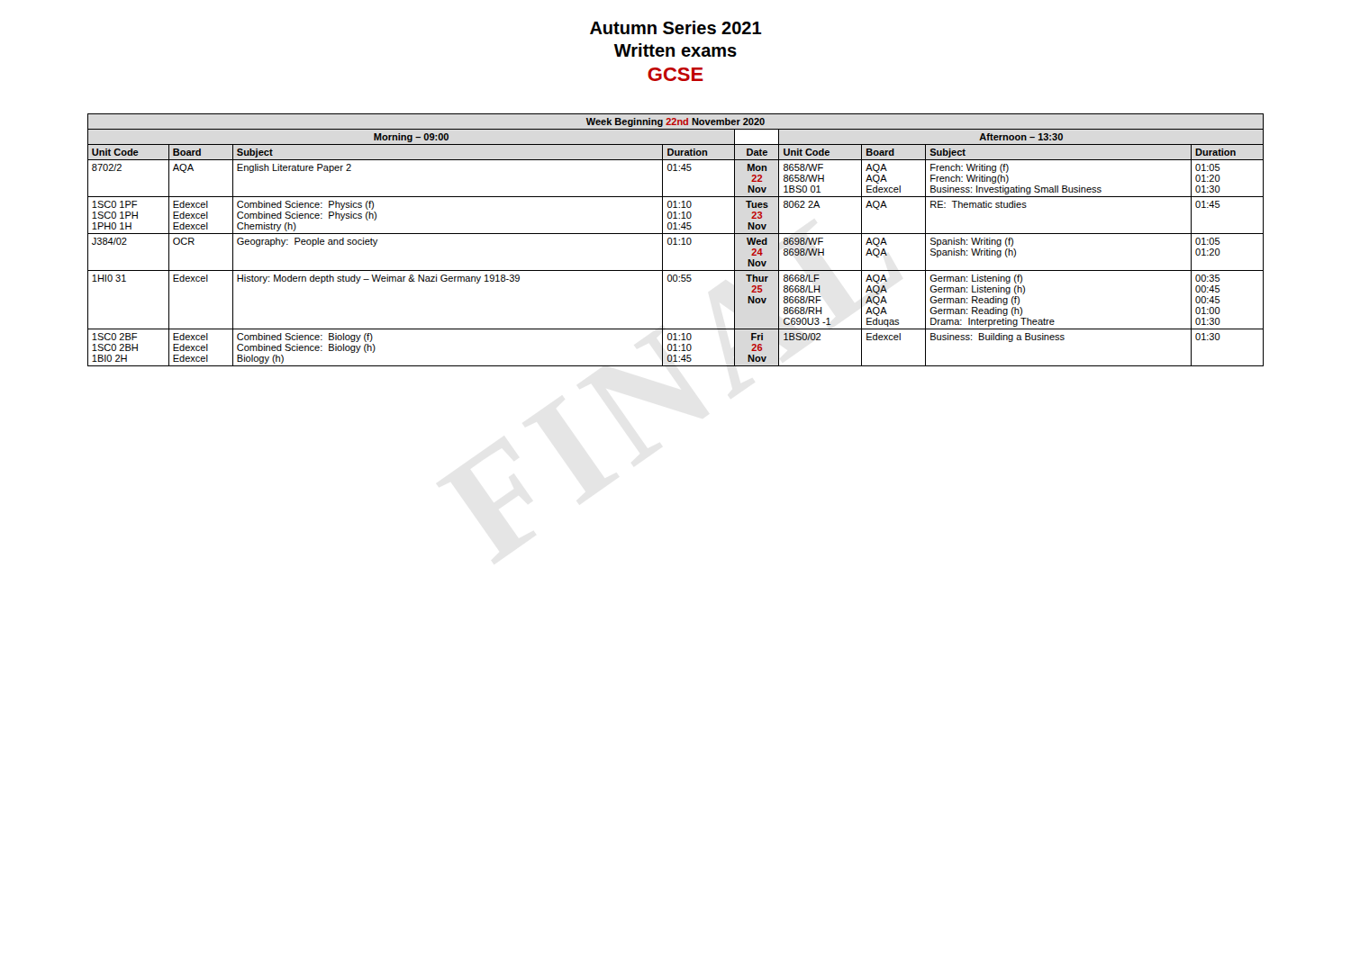Autumn Series 2021
Written exams
GCSE
FINAL
| Week Beginning 22nd November 2020 |
| Morning – 09:00 | | Afternoon – 13:30 |
| Unit Code | Board | Subject | Duration | Date | Unit Code | Board | Subject | Duration |
| 8702/2 | AQA | English Literature Paper 2 | 01:45 | Mon 22 Nov | 8658/WF 8658/WH 1BS0 01 | AQA AQA Edexcel | French: Writing (f) French: Writing(h) Business: Investigating Small Business | 01:05 01:20 01:30 |
| 1SC0 1PF 1SC0 1PH 1PH0 1H | Edexcel Edexcel Edexcel | Combined Science: Physics (f) Combined Science: Physics (h) Chemistry (h) | 01:10 01:10 01:45 | Tues 23 Nov | 8062 2A | AQA | RE: Thematic studies | 01:45 |
| J384/02 | OCR | Geography: People and society | 01:10 | Wed 24 Nov | 8698/WF 8698/WH | AQA AQA | Spanish: Writing (f) Spanish: Writing (h) | 01:05 01:20 |
| 1HI0 31 | Edexcel | History: Modern depth study – Weimar & Nazi Germany 1918-39 | 00:55 | Thur 25 Nov | 8668/LF 8668/LH 8668/RF 8668/RH C690U3 -1 | AQA AQA AQA AQA Eduqas | German: Listening (f) German: Listening (h) German: Reading (f) German: Reading (h) Drama: Interpreting Theatre | 00:35 00:45 00:45 01:00 01:30 |
| 1SC0 2BF 1SC0 2BH 1BI0 2H | Edexcel Edexcel Edexcel | Combined Science: Biology (f) Combined Science: Biology (h) Biology (h) | 01:10 01:10 01:45 | Fri 26 Nov | 1BS0/02 | Edexcel | Business: Building a Business | 01:30 |